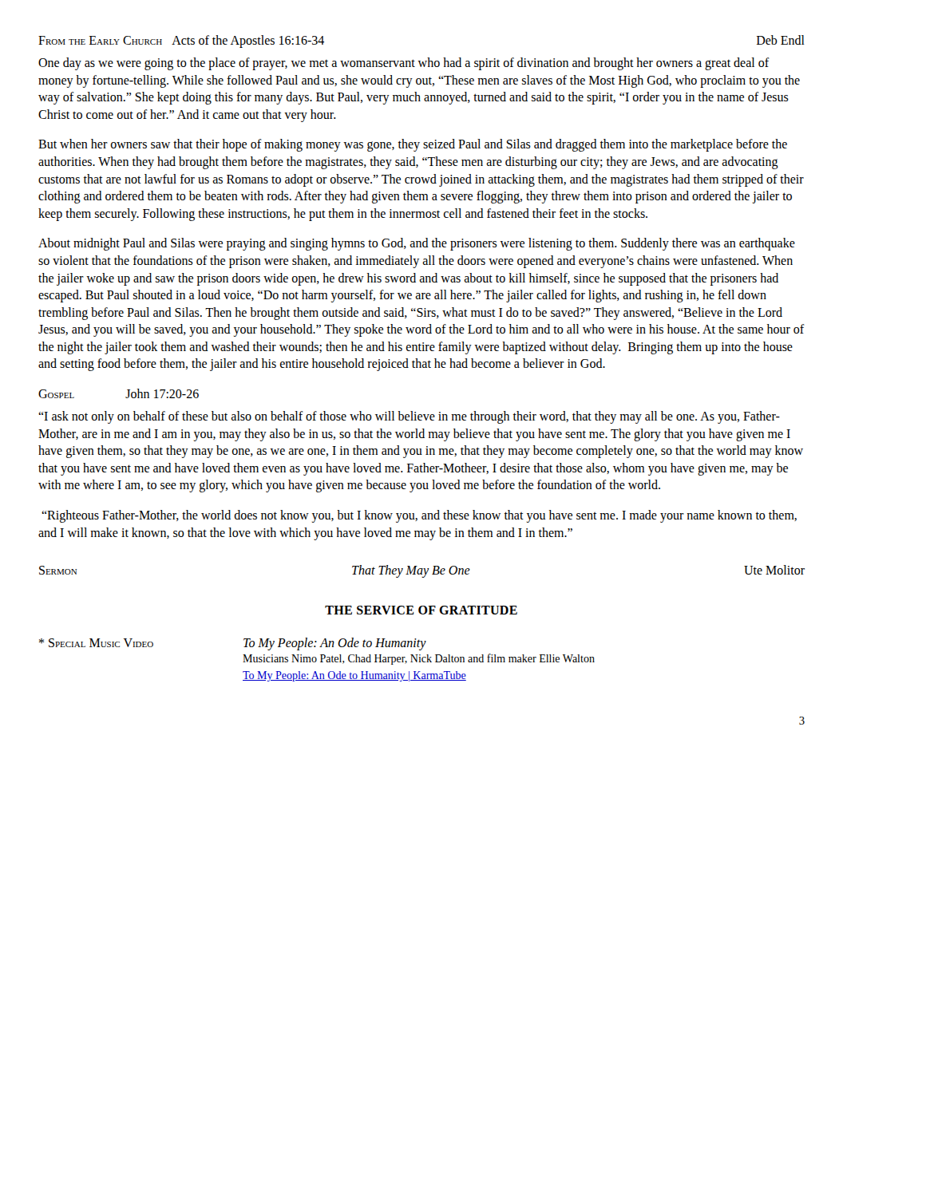From the Early Church Acts of the Apostles 16:16-34
Deb Endl
One day as we were going to the place of prayer, we met a womanservant who had a spirit of divination and brought her owners a great deal of money by fortune-telling. While she followed Paul and us, she would cry out, “These men are slaves of the Most High God, who proclaim to you the way of salvation.” She kept doing this for many days. But Paul, very much annoyed, turned and said to the spirit, “I order you in the name of Jesus Christ to come out of her.” And it came out that very hour.
But when her owners saw that their hope of making money was gone, they seized Paul and Silas and dragged them into the marketplace before the authorities. When they had brought them before the magistrates, they said, “These men are disturbing our city; they are Jews, and are advocating customs that are not lawful for us as Romans to adopt or observe.” The crowd joined in attacking them, and the magistrates had them stripped of their clothing and ordered them to be beaten with rods. After they had given them a severe flogging, they threw them into prison and ordered the jailer to keep them securely. Following these instructions, he put them in the innermost cell and fastened their feet in the stocks.
About midnight Paul and Silas were praying and singing hymns to God, and the prisoners were listening to them. Suddenly there was an earthquake so violent that the foundations of the prison were shaken, and immediately all the doors were opened and everyone’s chains were unfastened. When the jailer woke up and saw the prison doors wide open, he drew his sword and was about to kill himself, since he supposed that the prisoners had escaped. But Paul shouted in a loud voice, “Do not harm yourself, for we are all here.” The jailer called for lights, and rushing in, he fell down trembling before Paul and Silas. Then he brought them outside and said, “Sirs, what must I do to be saved?” They answered, “Believe in the Lord Jesus, and you will be saved, you and your household.” They spoke the word of the Lord to him and to all who were in his house. At the same hour of the night the jailer took them and washed their wounds; then he and his entire family were baptized without delay. Bringing them up into the house and setting food before them, the jailer and his entire household rejoiced that he had become a believer in God.
Gospel
John 17:20-26
“I ask not only on behalf of these but also on behalf of those who will believe in me through their word, that they may all be one. As you, Father-Mother, are in me and I am in you, may they also be in us, so that the world may believe that you have sent me. The glory that you have given me I have given them, so that they may be one, as we are one, I in them and you in me, that they may become completely one, so that the world may know that you have sent me and have loved them even as you have loved me. Father-Motheer, I desire that those also, whom you have given me, may be with me where I am, to see my glory, which you have given me because you loved me before the foundation of the world.
“Righteous Father-Mother, the world does not know you, but I know you, and these know that you have sent me. I made your name known to them, and I will make it known, so that the love with which you have loved me may be in them and I in them.”
Sermon
That They May Be One
Ute Molitor
THE SERVICE OF GRATITUDE
* Special Music Video
To My People: An Ode to Humanity
Musicians Nimo Patel, Chad Harper, Nick Dalton and film maker Ellie Walton
To My People: An Ode to Humanity | KarmaTube
3